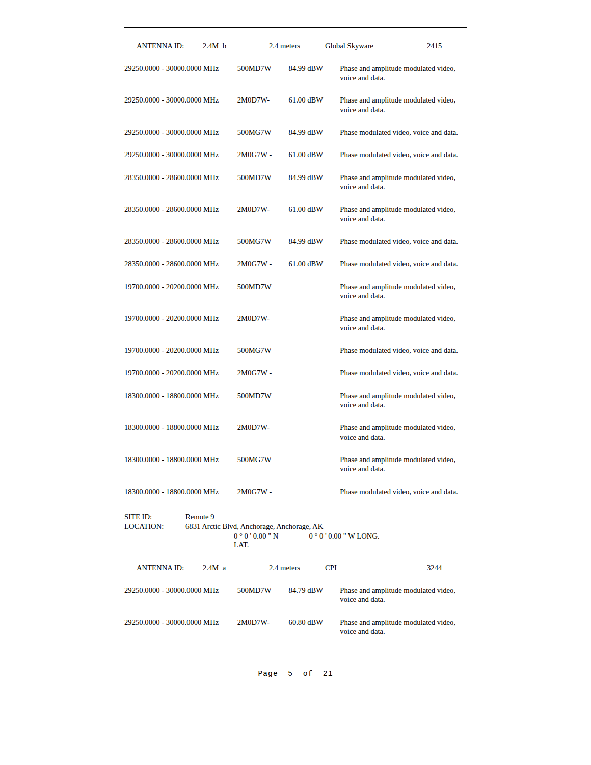| ANTENNA ID: | 2.4M_b | 2.4 meters | Global Skyware | 2415 |
| 29250.0000 - 30000.0000 MHz | 500MD7W | 84.99 dBW | Phase and amplitude modulated video, voice and data. |
| 29250.0000 - 30000.0000 MHz | 2M0D7W- | 61.00 dBW | Phase and amplitude modulated video, voice and data. |
| 29250.0000 - 30000.0000 MHz | 500MG7W | 84.99 dBW | Phase modulated video, voice and data. |
| 29250.0000 - 30000.0000 MHz | 2M0G7W - | 61.00 dBW | Phase modulated video, voice and data. |
| 28350.0000 - 28600.0000 MHz | 500MD7W | 84.99 dBW | Phase and amplitude modulated video, voice and data. |
| 28350.0000 - 28600.0000 MHz | 2M0D7W- | 61.00 dBW | Phase and amplitude modulated video, voice and data. |
| 28350.0000 - 28600.0000 MHz | 500MG7W | 84.99 dBW | Phase modulated video, voice and data. |
| 28350.0000 - 28600.0000 MHz | 2M0G7W - | 61.00 dBW | Phase modulated video, voice and data. |
| 19700.0000 - 20200.0000 MHz | 500MD7W | | Phase and amplitude modulated video, voice and data. |
| 19700.0000 - 20200.0000 MHz | 2M0D7W- | | Phase and amplitude modulated video, voice and data. |
| 19700.0000 - 20200.0000 MHz | 500MG7W | | Phase modulated video, voice and data. |
| 19700.0000 - 20200.0000 MHz | 2M0G7W - | | Phase modulated video, voice and data. |
| 18300.0000 - 18800.0000 MHz | 500MD7W | | Phase and amplitude modulated video, voice and data. |
| 18300.0000 - 18800.0000 MHz | 2M0D7W- | | Phase and amplitude modulated video, voice and data. |
| 18300.0000 - 18800.0000 MHz | 500MG7W | | Phase and amplitude modulated video, voice and data. |
| 18300.0000 - 18800.0000 MHz | 2M0G7W - | | Phase modulated video, voice and data. |
| SITE ID: | Remote 9 |
| LOCATION: | 6831 Arctic Blvd, Anchorage, Anchorage, AK |
| 0 ° 0 ' 0.00 " N LAT. | 0 ° 0 ' 0.00 " W LONG. |
| ANTENNA ID: | 2.4M_a | 2.4 meters | CPI | 3244 |
| 29250.0000 - 30000.0000 MHz | 500MD7W | 84.79 dBW | Phase and amplitude modulated video, voice and data. |
| 29250.0000 - 30000.0000 MHz | 2M0D7W- | 60.80 dBW | Phase and amplitude modulated video, voice and data. |
Page 5 of 21